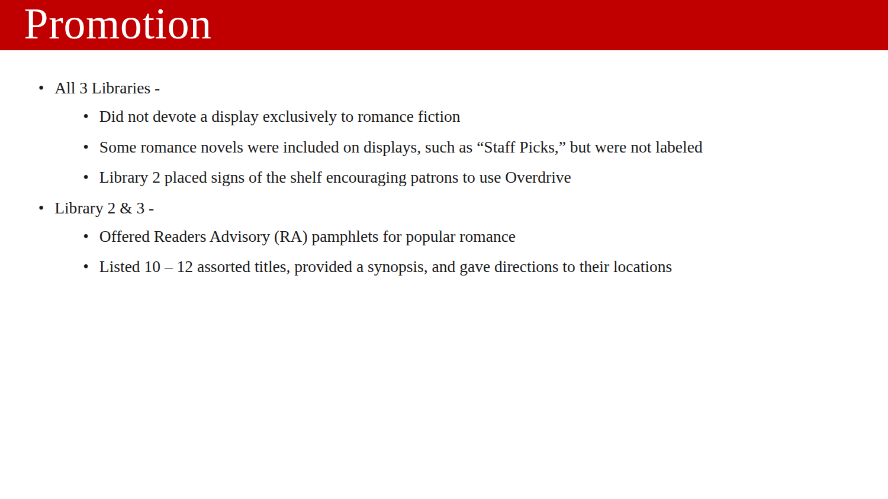Promotion
All 3 Libraries -
Did not devote a display exclusively to romance fiction
Some romance novels were included on displays, such as “Staff Picks,” but were not labeled
Library 2 placed signs of the shelf encouraging patrons to use Overdrive
Library 2 & 3 -
Offered Readers Advisory (RA) pamphlets for popular romance
Listed 10 – 12 assorted titles, provided a synopsis, and gave directions to their locations